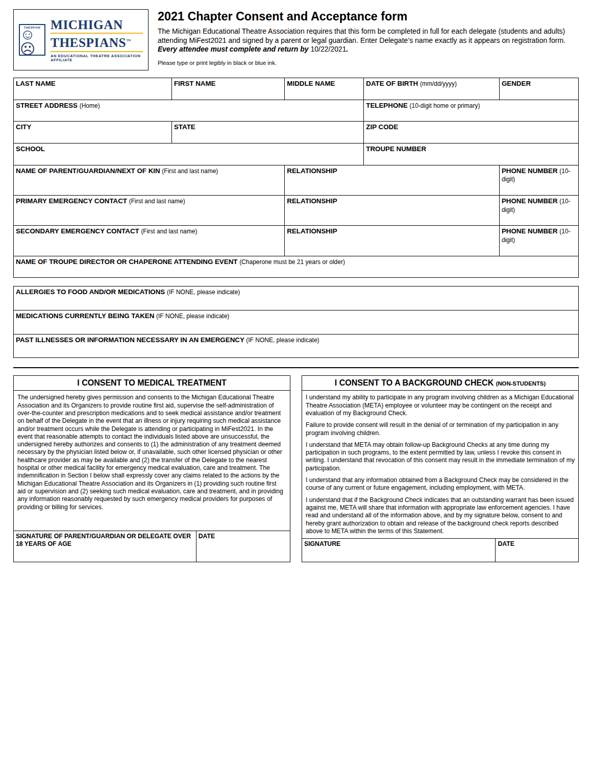THESPIAN
☺☹
MICHIGAN
THESPIANS™
AN EDUCATIONAL THEATRE ASSOCIATION AFFILIATE
2021 Chapter Consent and Acceptance form
The Michigan Educational Theatre Association requires that this form be completed in full for each delegate (students and adults) attending MiFest2021 and signed by a parent or legal guardian. Enter Delegate’s name exactly as it appears on registration form. Every attendee must complete and return by 10/22/2021.
Please type or print legibly in black or blue ink.
| LAST NAME | FIRST NAME | MIDDLE NAME | DATE OF BIRTH (mm/dd/yyyy) | GENDER |
| STREET ADDRESS (Home) | TELEPHONE (10-digit home or primary) |
| CITY | STATE | ZIP CODE |
| SCHOOL | TROUPE NUMBER |
| NAME OF PARENT/GUARDIAN/NEXT OF KIN (First and last name) | RELATIONSHIP | PHONE NUMBER (10-digit) |
| PRIMARY EMERGENCY CONTACT (First and last name) | RELATIONSHIP | PHONE NUMBER (10-digit) |
| SECONDARY EMERGENCY CONTACT (First and last name) | RELATIONSHIP | PHONE NUMBER (10-digit) |
| NAME OF TROUPE DIRECTOR OR CHAPERONE ATTENDING EVENT (Chaperone must be 21 years or older) |
| ALLERGIES TO FOOD AND/OR MEDICATIONS (IF NONE, please indicate) |
| MEDICATIONS CURRENTLY BEING TAKEN (IF NONE, please indicate) |
| PAST ILLNESSES OR INFORMATION NECESSARY IN AN EMERGENCY (IF NONE, please indicate) |
I CONSENT TO MEDICAL TREATMENT
The undersigned hereby gives permission and consents to the Michigan Educational Theatre Association and its Organizers to provide routine first aid, supervise the self-administration of over-the-counter and prescription medications and to seek medical assistance and/or treatment on behalf of the Delegate in the event that an illness or injury requiring such medical assistance and/or treatment occurs while the Delegate is attending or participating in MiFest2021. In the event that reasonable attempts to contact the individuals listed above are unsuccessful, the undersigned hereby authorizes and consents to (1) the administration of any treatment deemed necessary by the physician listed below or, if unavailable, such other licensed physician or other healthcare provider as may be available and (2) the transfer of the Delegate to the nearest hospital or other medical facility for emergency medical evaluation, care and treatment. The indemnification in Section I below shall expressly cover any claims related to the actions by the Michigan Educational Theatre Association and its Organizers in (1) providing such routine first aid or supervision and (2) seeking such medical evaluation, care and treatment, and in providing any information reasonably requested by such emergency medical providers for purposes of providing or billing for services.
| SIGNATURE OF PARENT/GUARDIAN OR DELEGATE OVER 18 YEARS OF AGE | DATE |
I CONSENT TO A BACKGROUND CHECK (NON-STUDENTS)
I understand my ability to participate in any program involving children as a Michigan Educational Theatre Association (META) employee or volunteer may be contingent on the receipt and evaluation of my Background Check.
Failure to provide consent will result in the denial of or termination of my participation in any program involving children.
I understand that META may obtain follow-up Background Checks at any time during my participation in such programs, to the extent permitted by law, unless I revoke this consent in writing. I understand that revocation of this consent may result in the immediate termination of my participation.
I understand that any information obtained from a Background Check may be considered in the course of any current or future engagement, including employment, with META.
I understand that if the Background Check indicates that an outstanding warrant has been issued against me, META will share that information with appropriate law enforcement agencies. I have read and understand all of the information above, and by my signature below, consent to and hereby grant authorization to obtain and release of the background check reports described above to META within the terms of this Statement.
| SIGNATURE | DATE |